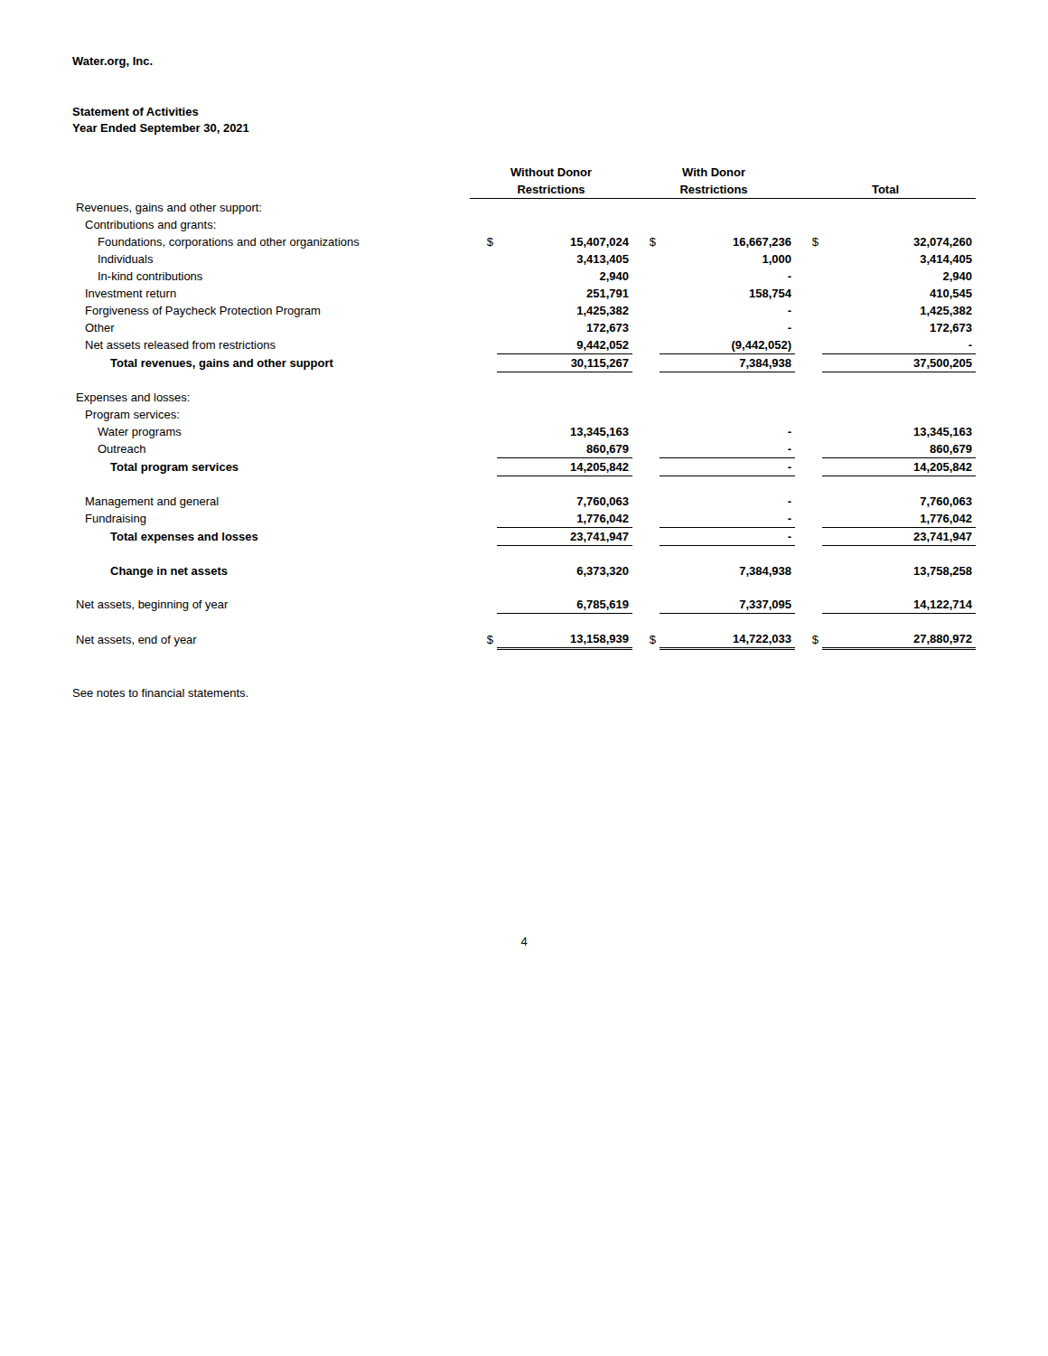Water.org, Inc.
Statement of Activities
Year Ended September 30, 2021
| | Without Donor | With Donor | |
| --- | --- | --- | --- |
| | Restrictions | Restrictions | Total |
| Revenues, gains and other support: | | | | | | |
| Contributions and grants: | | | | | | |
| Foundations, corporations and other organizations | $ | 15,407,024 | $ | 16,667,236 | $ | 32,074,260 |
| Individuals | | 3,413,405 | | 1,000 | | 3,414,405 |
| In-kind contributions | | 2,940 | | - | | 2,940 |
| Investment return | | 251,791 | | 158,754 | | 410,545 |
| Forgiveness of Paycheck Protection Program | | 1,425,382 | | - | | 1,425,382 |
| Other | | 172,673 | | - | | 172,673 |
| Net assets released from restrictions | | 9,442,052 | | (9,442,052) | | - |
| Total revenues, gains and other support | | 30,115,267 | | 7,384,938 | | 37,500,205 |
| Expenses and losses: | | | | | | |
| Program services: | | | | | | |
| Water programs | | 13,345,163 | | - | | 13,345,163 |
| Outreach | | 860,679 | | - | | 860,679 |
| Total program services | | 14,205,842 | | - | | 14,205,842 |
| Management and general | | 7,760,063 | | - | | 7,760,063 |
| Fundraising | | 1,776,042 | | - | | 1,776,042 |
| Total expenses and losses | | 23,741,947 | | - | | 23,741,947 |
| Change in net assets | | 6,373,320 | | 7,384,938 | | 13,758,258 |
| Net assets, beginning of year | | 6,785,619 | | 7,337,095 | | 14,122,714 |
| Net assets, end of year | $ | 13,158,939 | $ | 14,722,033 | $ | 27,880,972 |
See notes to financial statements.
4